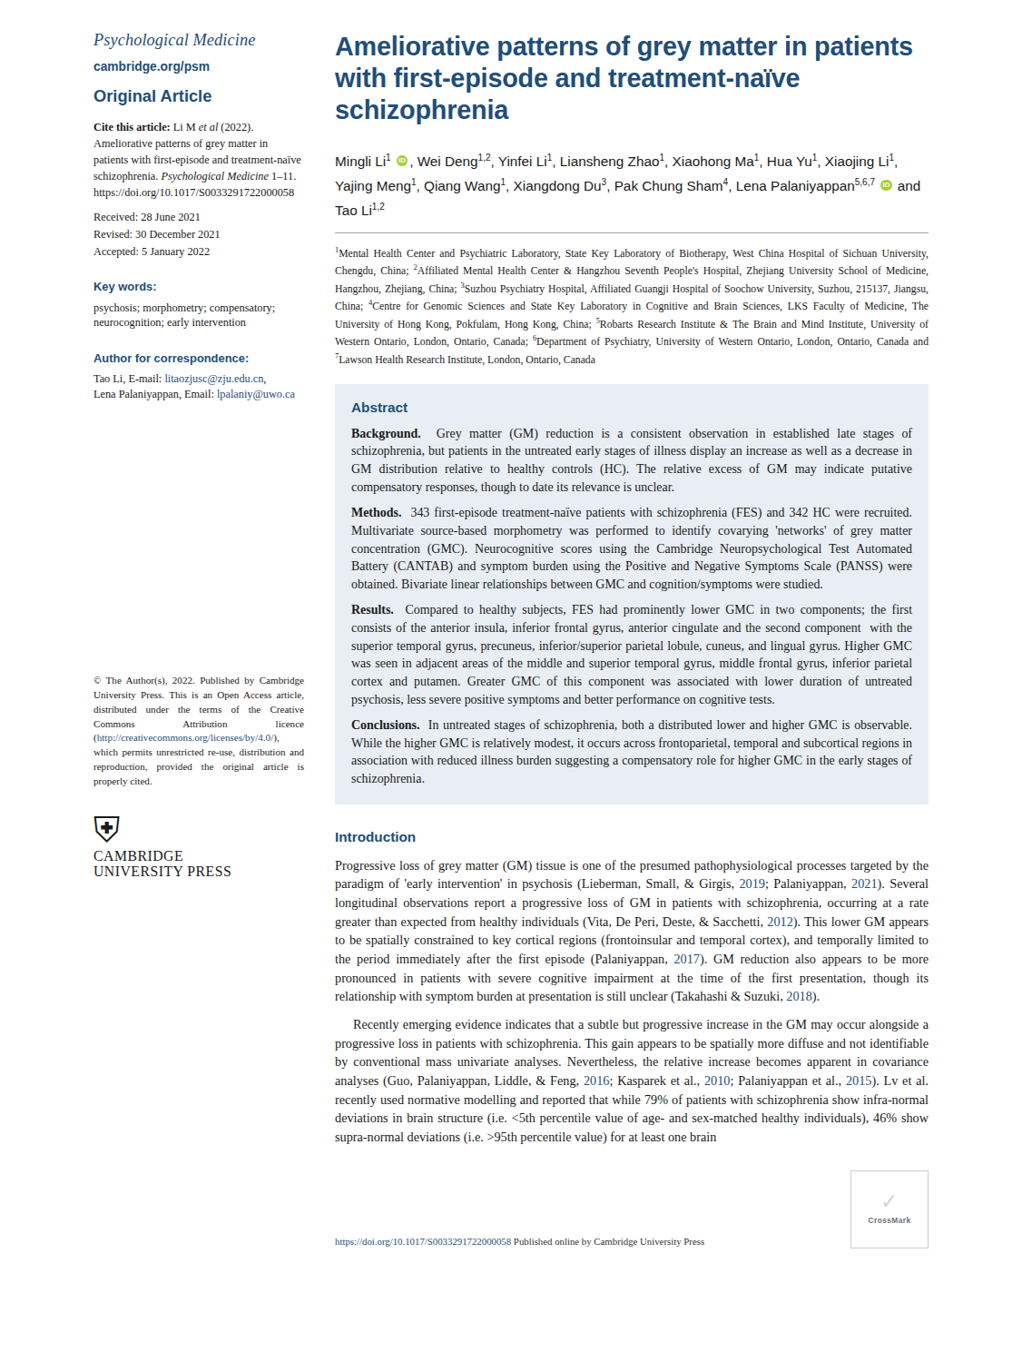Psychological Medicine
cambridge.org/psm
Original Article
Cite this article: Li M et al (2022). Ameliorative patterns of grey matter in patients with first-episode and treatment-naïve schizophrenia. Psychological Medicine 1–11. https://doi.org/10.1017/S0033291722000058
Received: 28 June 2021
Revised: 30 December 2021
Accepted: 5 January 2022
Key words:
psychosis; morphometry; compensatory; neurocognition; early intervention
Author for correspondence:
Tao Li, E-mail: litaozjusc@zju.edu.cn,
Lena Palaniyappan, Email: lpalaniy@uwo.ca
© The Author(s), 2022. Published by Cambridge University Press. This is an Open Access article, distributed under the terms of the Creative Commons Attribution licence (http://creativecommons.org/licenses/by/4.0/), which permits unrestricted re-use, distribution and reproduction, provided the original article is properly cited.
⛨
CAMBRIDGE
UNIVERSITY PRESS
Ameliorative patterns of grey matter in patients with first-episode and treatment-naïve schizophrenia
Mingli Li1 , Wei Deng1,2, Yinfei Li1, Liansheng Zhao1, Xiaohong Ma1, Hua Yu1, Xiaojing Li1, Yajing Meng1, Qiang Wang1, Xiangdong Du3, Pak Chung Sham4, Lena Palaniyappan5,6,7 and Tao Li1,2
1Mental Health Center and Psychiatric Laboratory, State Key Laboratory of Biotherapy, West China Hospital of Sichuan University, Chengdu, China; 2Affiliated Mental Health Center & Hangzhou Seventh People's Hospital, Zhejiang University School of Medicine, Hangzhou, Zhejiang, China; 3Suzhou Psychiatry Hospital, Affiliated Guangji Hospital of Soochow University, Suzhou, 215137, Jiangsu, China; 4Centre for Genomic Sciences and State Key Laboratory in Cognitive and Brain Sciences, LKS Faculty of Medicine, The University of Hong Kong, Pokfulam, Hong Kong, China; 5Robarts Research Institute & The Brain and Mind Institute, University of Western Ontario, London, Ontario, Canada; 6Department of Psychiatry, University of Western Ontario, London, Ontario, Canada and 7Lawson Health Research Institute, London, Ontario, Canada
Abstract
Background. Grey matter (GM) reduction is a consistent observation in established late stages of schizophrenia, but patients in the untreated early stages of illness display an increase as well as a decrease in GM distribution relative to healthy controls (HC). The relative excess of GM may indicate putative compensatory responses, though to date its relevance is unclear.
Methods. 343 first-episode treatment-naïve patients with schizophrenia (FES) and 342 HC were recruited. Multivariate source-based morphometry was performed to identify covarying 'networks' of grey matter concentration (GMC). Neurocognitive scores using the Cambridge Neuropsychological Test Automated Battery (CANTAB) and symptom burden using the Positive and Negative Symptoms Scale (PANSS) were obtained. Bivariate linear relationships between GMC and cognition/symptoms were studied.
Results. Compared to healthy subjects, FES had prominently lower GMC in two components; the first consists of the anterior insula, inferior frontal gyrus, anterior cingulate and the second component with the superior temporal gyrus, precuneus, inferior/superior parietal lobule, cuneus, and lingual gyrus. Higher GMC was seen in adjacent areas of the middle and superior temporal gyrus, middle frontal gyrus, inferior parietal cortex and putamen. Greater GMC of this component was associated with lower duration of untreated psychosis, less severe positive symptoms and better performance on cognitive tests.
Conclusions. In untreated stages of schizophrenia, both a distributed lower and higher GMC is observable. While the higher GMC is relatively modest, it occurs across frontoparietal, temporal and subcortical regions in association with reduced illness burden suggesting a compensatory role for higher GMC in the early stages of schizophrenia.
Introduction
Progressive loss of grey matter (GM) tissue is one of the presumed pathophysiological processes targeted by the paradigm of 'early intervention' in psychosis (Lieberman, Small, & Girgis, 2019; Palaniyappan, 2021). Several longitudinal observations report a progressive loss of GM in patients with schizophrenia, occurring at a rate greater than expected from healthy individuals (Vita, De Peri, Deste, & Sacchetti, 2012). This lower GM appears to be spatially constrained to key cortical regions (frontoinsular and temporal cortex), and temporally limited to the period immediately after the first episode (Palaniyappan, 2017). GM reduction also appears to be more pronounced in patients with severe cognitive impairment at the time of the first presentation, though its relationship with symptom burden at presentation is still unclear (Takahashi & Suzuki, 2018).
Recently emerging evidence indicates that a subtle but progressive increase in the GM may occur alongside a progressive loss in patients with schizophrenia. This gain appears to be spatially more diffuse and not identifiable by conventional mass univariate analyses. Nevertheless, the relative increase becomes apparent in covariance analyses (Guo, Palaniyappan, Liddle, & Feng, 2016; Kasparek et al., 2010; Palaniyappan et al., 2015). Lv et al. recently used normative modelling and reported that while 79% of patients with schizophrenia show infra-normal deviations in brain structure (i.e. <5th percentile value of age- and sex-matched healthy individuals), 46% show supra-normal deviations (i.e. >95th percentile value) for at least one brain
https://doi.org/10.1017/S0033291722000058 Published online by Cambridge University Press
✓
CrossMark